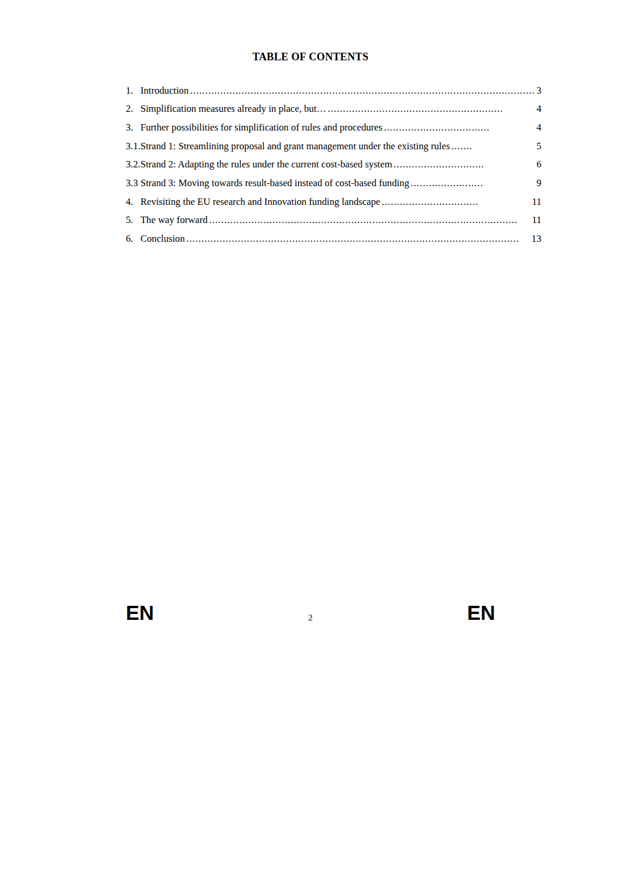TABLE OF CONTENTS
| 1. | Introduction .................................................................................................................. 3 |
| 2. | Simplification measures already in place, but… .......................................................... 4 |
| 3. | Further possibilities for simplification of rules and procedures ................................... 4 |
| 3.1. | Strand 1: Streamlining proposal and grant management under the existing rules ....... 5 |
| 3.2. | Strand 2: Adapting the rules under the current cost-based system .............................. 6 |
| 3.3 | Strand 3: Moving towards result-based instead of cost-based funding ........................ 9 |
| 4. | Revisiting the EU research and Innovation funding landscape ................................ 11 |
| 5. | The way forward ...................................................................................................... 11 |
| 6. | Conclusion .............................................................................................................. 13 |
EN 2 EN